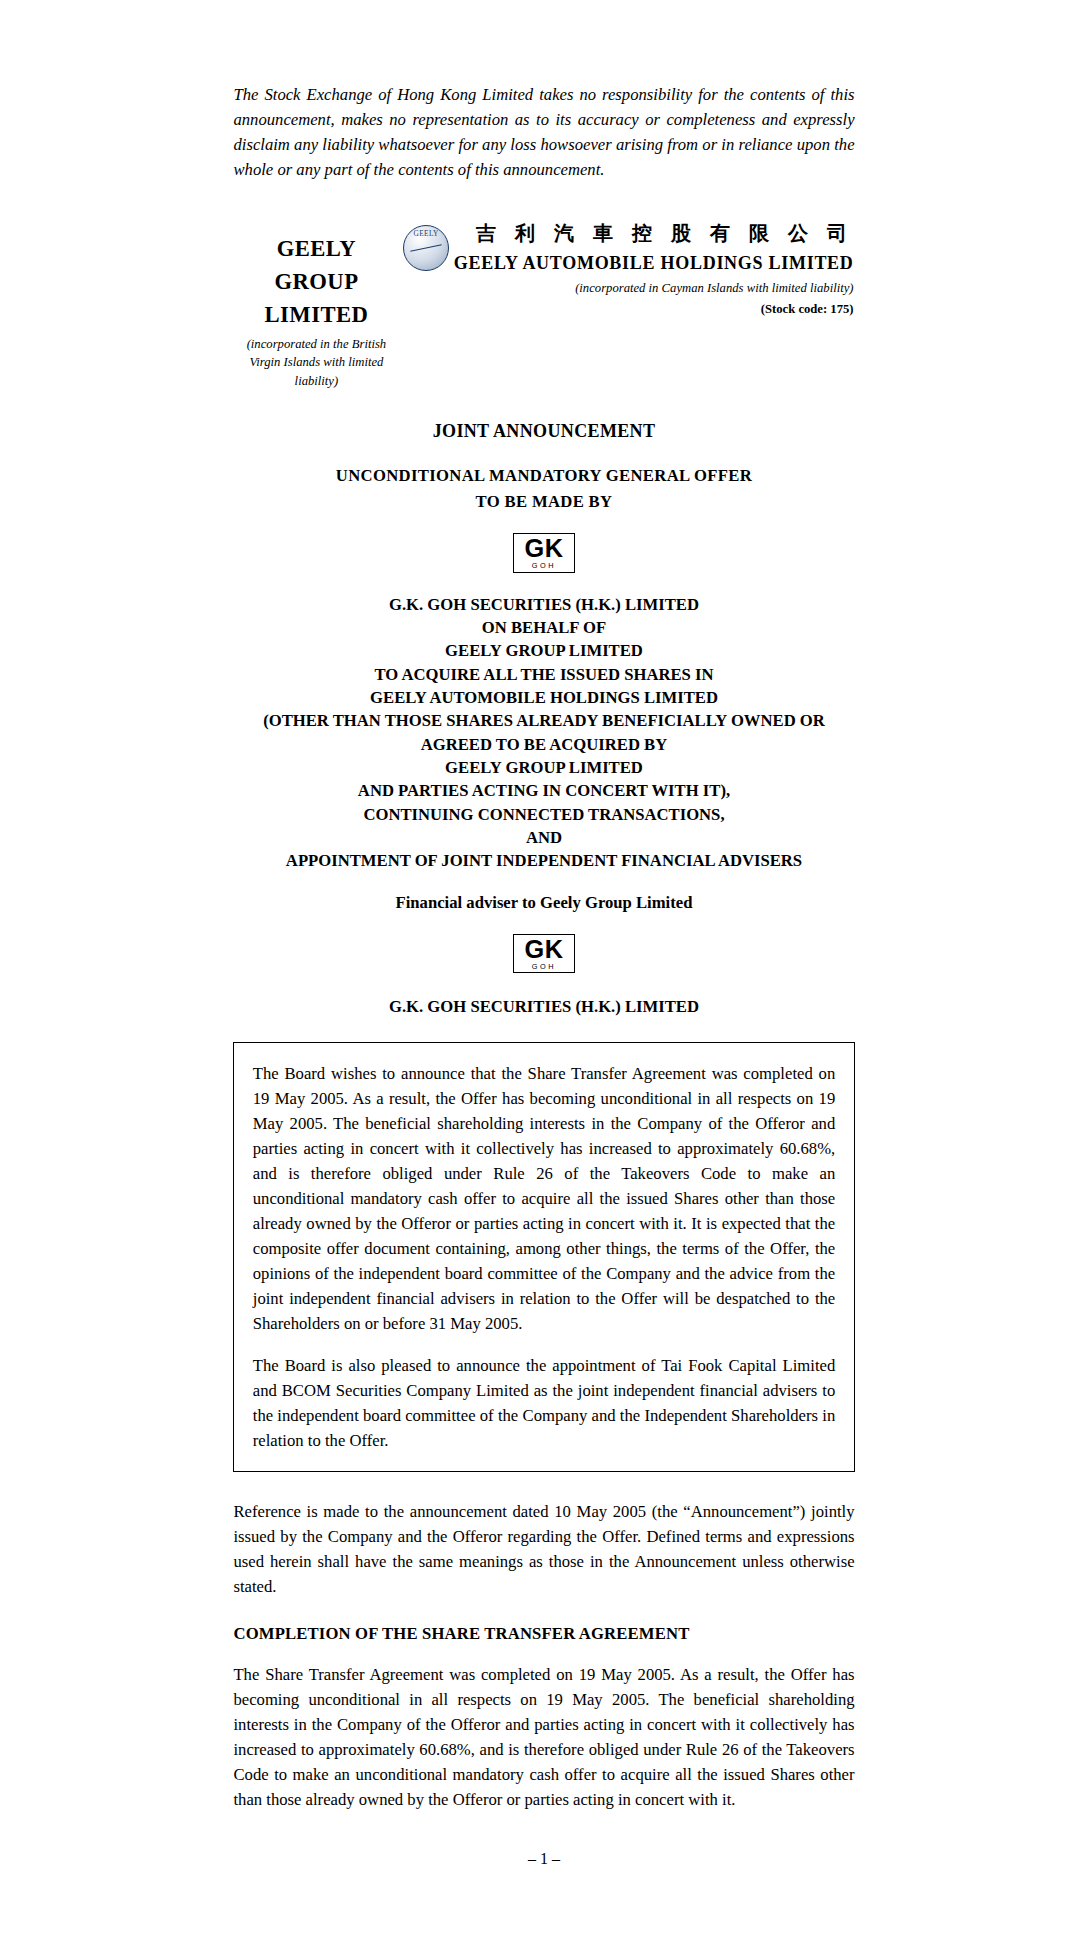The Stock Exchange of Hong Kong Limited takes no responsibility for the contents of this announcement, makes no representation as to its accuracy or completeness and expressly disclaim any liability whatsoever for any loss howsoever arising from or in reliance upon the whole or any part of the contents of this announcement.
| GEELY GROUP LIMITED (incorporated in the British Virgin Islands with limited liability) | GEELY | 吉 利 汽 車 控 股 有 限 公 司 GEELY AUTOMOBILE HOLDINGS LIMITED (incorporated in Cayman Islands with limited liability) (Stock code: 175) |
JOINT ANNOUNCEMENT
UNCONDITIONAL MANDATORY GENERAL OFFER
TO BE MADE BY
GK GOH
G.K. GOH SECURITIES (H.K.) LIMITED
ON BEHALF OF
GEELY GROUP LIMITED
TO ACQUIRE ALL THE ISSUED SHARES IN
GEELY AUTOMOBILE HOLDINGS LIMITED
(OTHER THAN THOSE SHARES ALREADY BENEFICIALLY OWNED OR
AGREED TO BE ACQUIRED BY
GEELY GROUP LIMITED
AND PARTIES ACTING IN CONCERT WITH IT),
CONTINUING CONNECTED TRANSACTIONS,
AND
APPOINTMENT OF JOINT INDEPENDENT FINANCIAL ADVISERS
Financial adviser to Geely Group Limited
GK GOH
G.K. GOH SECURITIES (H.K.) LIMITED
The Board wishes to announce that the Share Transfer Agreement was completed on 19 May 2005. As a result, the Offer has becoming unconditional in all respects on 19 May 2005. The beneficial shareholding interests in the Company of the Offeror and parties acting in concert with it collectively has increased to approximately 60.68%, and is therefore obliged under Rule 26 of the Takeovers Code to make an unconditional mandatory cash offer to acquire all the issued Shares other than those already owned by the Offeror or parties acting in concert with it. It is expected that the composite offer document containing, among other things, the terms of the Offer, the opinions of the independent board committee of the Company and the advice from the joint independent financial advisers in relation to the Offer will be despatched to the Shareholders on or before 31 May 2005.
The Board is also pleased to announce the appointment of Tai Fook Capital Limited and BCOM Securities Company Limited as the joint independent financial advisers to the independent board committee of the Company and the Independent Shareholders in relation to the Offer.
Reference is made to the announcement dated 10 May 2005 (the “Announcement”) jointly issued by the Company and the Offeror regarding the Offer. Defined terms and expressions used herein shall have the same meanings as those in the Announcement unless otherwise stated.
COMPLETION OF THE SHARE TRANSFER AGREEMENT
The Share Transfer Agreement was completed on 19 May 2005. As a result, the Offer has becoming unconditional in all respects on 19 May 2005. The beneficial shareholding interests in the Company of the Offeror and parties acting in concert with it collectively has increased to approximately 60.68%, and is therefore obliged under Rule 26 of the Takeovers Code to make an unconditional mandatory cash offer to acquire all the issued Shares other than those already owned by the Offeror or parties acting in concert with it.
– 1 –